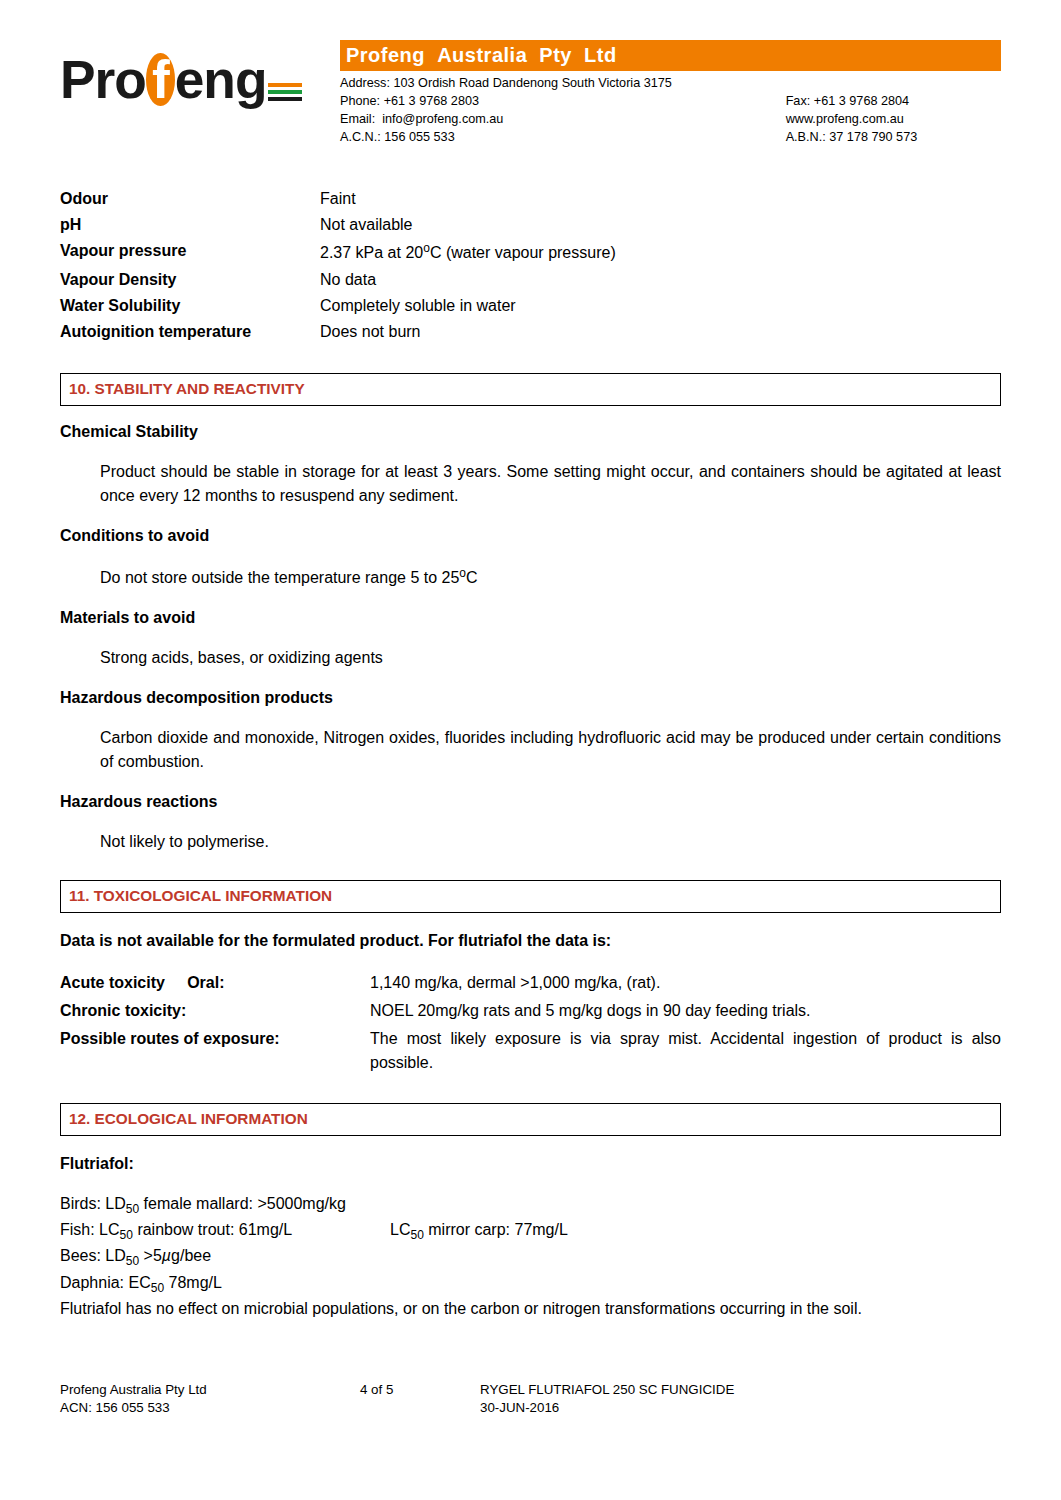Profeng
Profeng Australia Pty Ltd
Address: 103 Ordish Road Dandenong South Victoria 3175
Phone: +61 3 9768 2803
Fax: +61 3 9768 2804
Email: info@profeng.com.au
www.profeng.com.au
A.C.N.: 156 055 533
A.B.N.: 37 178 790 573
| Odour | Faint |
| pH | Not available |
| Vapour pressure | 2.37 kPa at 20 o C (water vapour pressure) |
| Vapour Density | No data |
| Water Solubility | Completely soluble in water |
| Autoignition temperature | Does not burn |
10. STABILITY AND REACTIVITY
Chemical Stability
Product should be stable in storage for at least 3 years. Some setting might occur, and containers should be agitated at least once every 12 months to resuspend any sediment.
Conditions to avoid
Do not store outside the temperature range 5 to 25oC
Materials to avoid
Strong acids, bases, or oxidizing agents
Hazardous decomposition products
Carbon dioxide and monoxide, Nitrogen oxides, fluorides including hydrofluoric acid may be produced under certain conditions of combustion.
Hazardous reactions
Not likely to polymerise.
11. TOXICOLOGICAL INFORMATION
Data is not available for the formulated product. For flutriafol the data is:
| Acute toxicity Oral: | 1,140 mg/ka, dermal >1,000 mg/ka, (rat). |
| Chronic toxicity: | NOEL 20mg/kg rats and 5 mg/kg dogs in 90 day feeding trials. |
| Possible routes of exposure: | The most likely exposure is via spray mist. Accidental ingestion of product is also possible. |
12. ECOLOGICAL INFORMATION
Flutriafol:
Birds: LD50 female mallard: >5000mg/kg
Fish: LC50 rainbow trout: 61mg/L
LC50 mirror carp: 77mg/L
Bees: LD50 >5µg/bee
Daphnia: EC50 78mg/L
Flutriafol has no effect on microbial populations, or on the carbon or nitrogen transformations occurring in the soil.
Profeng Australia Pty Ltd
4 of 5
RYGEL FLUTRIAFOL 250 SC FUNGICIDE
ACN: 156 055 533
30-JUN-2016